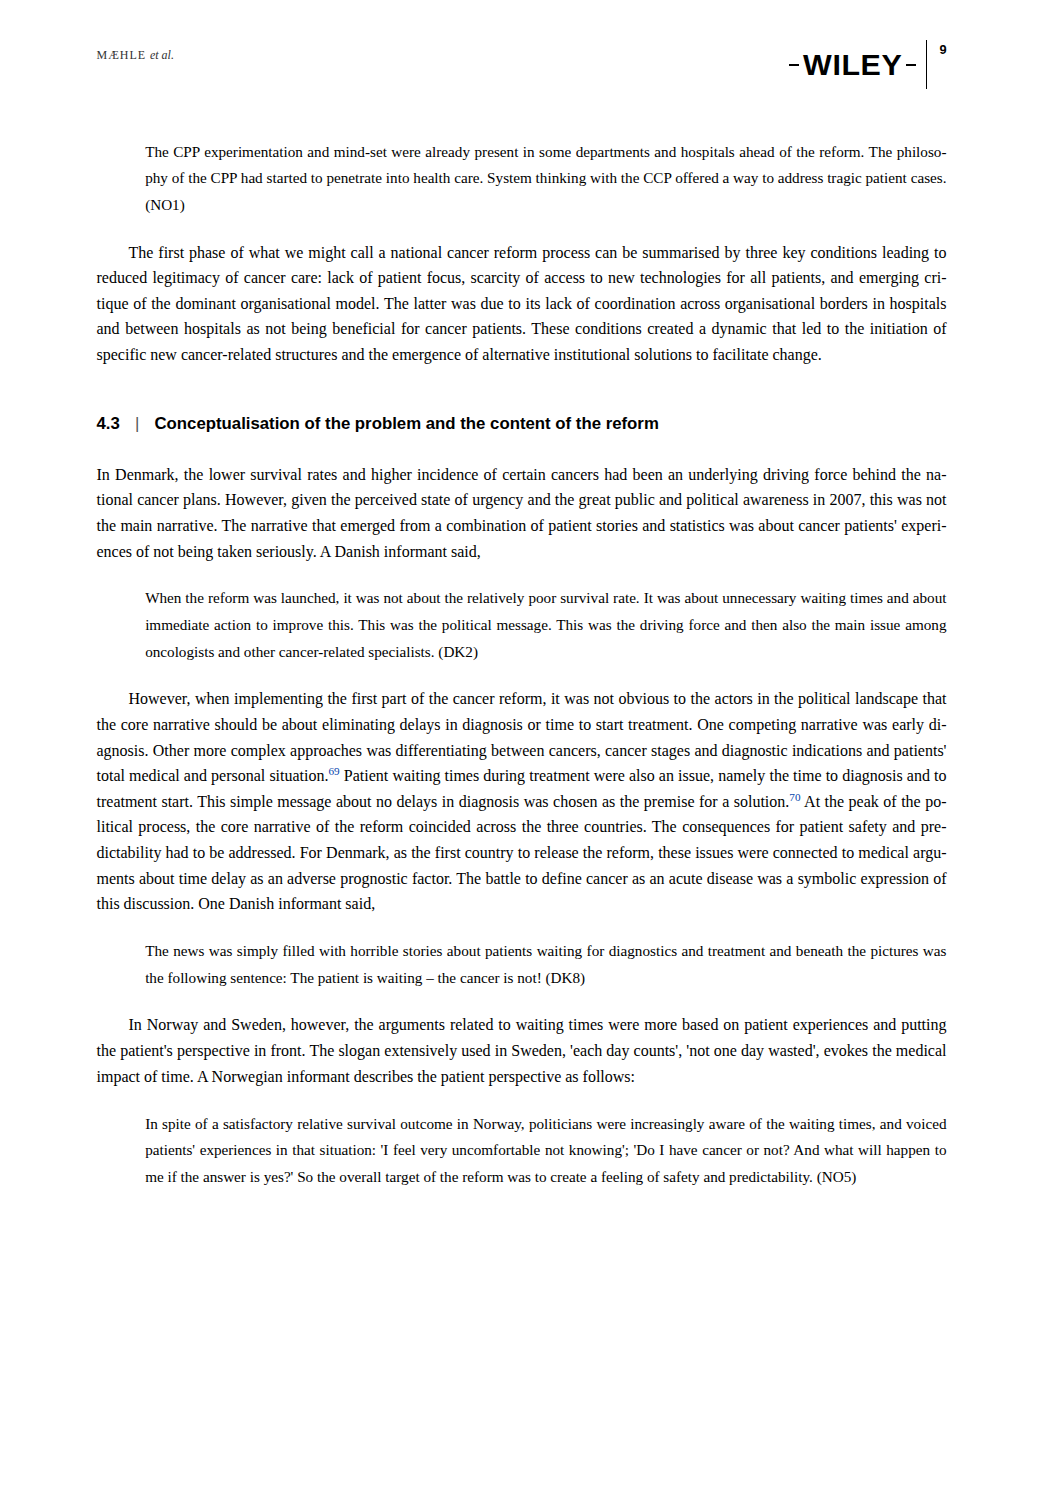MÆHLE et al.
WILEY
9
The CPP experimentation and mind-set were already present in some departments and hospitals ahead of the reform. The philosophy of the CPP had started to penetrate into health care. System thinking with the CCP offered a way to address tragic patient cases. (NO1)
The first phase of what we might call a national cancer reform process can be summarised by three key conditions leading to reduced legitimacy of cancer care: lack of patient focus, scarcity of access to new technologies for all patients, and emerging critique of the dominant organisational model. The latter was due to its lack of coordination across organisational borders in hospitals and between hospitals as not being beneficial for cancer patients. These conditions created a dynamic that led to the initiation of specific new cancer-related structures and the emergence of alternative institutional solutions to facilitate change.
4.3|Conceptualisation of the problem and the content of the reform
In Denmark, the lower survival rates and higher incidence of certain cancers had been an underlying driving force behind the national cancer plans. However, given the perceived state of urgency and the great public and political awareness in 2007, this was not the main narrative. The narrative that emerged from a combination of patient stories and statistics was about cancer patients' experiences of not being taken seriously. A Danish informant said,
When the reform was launched, it was not about the relatively poor survival rate. It was about unnecessary waiting times and about immediate action to improve this. This was the political message. This was the driving force and then also the main issue among oncologists and other cancer-related specialists. (DK2)
However, when implementing the first part of the cancer reform, it was not obvious to the actors in the political landscape that the core narrative should be about eliminating delays in diagnosis or time to start treatment. One competing narrative was early diagnosis. Other more complex approaches was differentiating between cancers, cancer stages and diagnostic indications and patients' total medical and personal situation.69 Patient waiting times during treatment were also an issue, namely the time to diagnosis and to treatment start. This simple message about no delays in diagnosis was chosen as the premise for a solution.70 At the peak of the political process, the core narrative of the reform coincided across the three countries. The consequences for patient safety and predictability had to be addressed. For Denmark, as the first country to release the reform, these issues were connected to medical arguments about time delay as an adverse prognostic factor. The battle to define cancer as an acute disease was a symbolic expression of this discussion. One Danish informant said,
The news was simply filled with horrible stories about patients waiting for diagnostics and treatment and beneath the pictures was the following sentence: The patient is waiting – the cancer is not! (DK8)
In Norway and Sweden, however, the arguments related to waiting times were more based on patient experiences and putting the patient's perspective in front. The slogan extensively used in Sweden, 'each day counts', 'not one day wasted', evokes the medical impact of time. A Norwegian informant describes the patient perspective as follows:
In spite of a satisfactory relative survival outcome in Norway, politicians were increasingly aware of the waiting times, and voiced patients' experiences in that situation: 'I feel very uncomfortable not knowing'; 'Do I have cancer or not? And what will happen to me if the answer is yes?' So the overall target of the reform was to create a feeling of safety and predictability. (NO5)